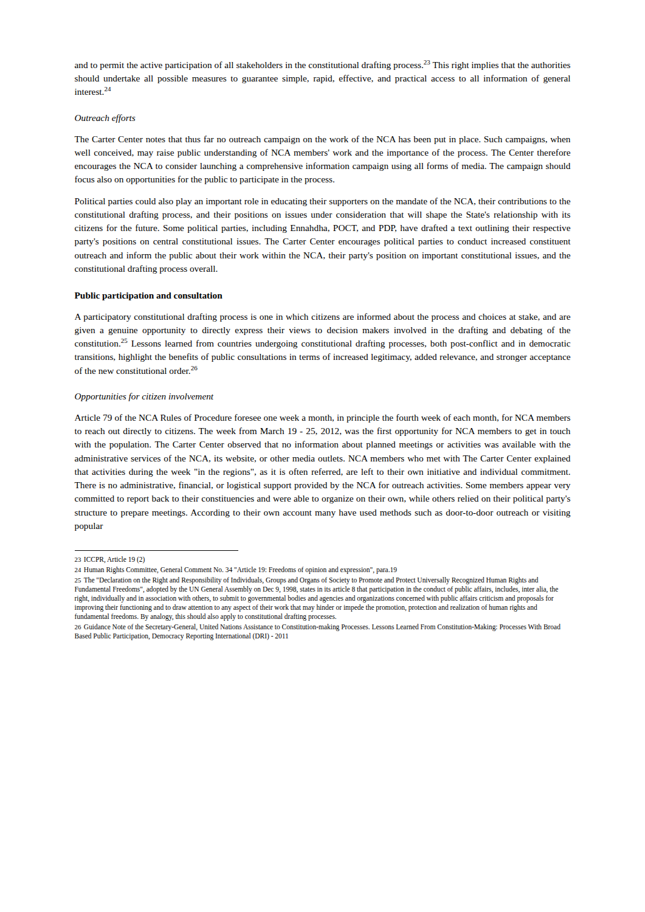and to permit the active participation of all stakeholders in the constitutional drafting process.23 This right implies that the authorities should undertake all possible measures to guarantee simple, rapid, effective, and practical access to all information of general interest.24
Outreach efforts
The Carter Center notes that thus far no outreach campaign on the work of the NCA has been put in place. Such campaigns, when well conceived, may raise public understanding of NCA members' work and the importance of the process. The Center therefore encourages the NCA to consider launching a comprehensive information campaign using all forms of media. The campaign should focus also on opportunities for the public to participate in the process.
Political parties could also play an important role in educating their supporters on the mandate of the NCA, their contributions to the constitutional drafting process, and their positions on issues under consideration that will shape the State's relationship with its citizens for the future. Some political parties, including Ennahdha, POCT, and PDP, have drafted a text outlining their respective party's positions on central constitutional issues. The Carter Center encourages political parties to conduct increased constituent outreach and inform the public about their work within the NCA, their party's position on important constitutional issues, and the constitutional drafting process overall.
Public participation and consultation
A participatory constitutional drafting process is one in which citizens are informed about the process and choices at stake, and are given a genuine opportunity to directly express their views to decision makers involved in the drafting and debating of the constitution.25 Lessons learned from countries undergoing constitutional drafting processes, both post-conflict and in democratic transitions, highlight the benefits of public consultations in terms of increased legitimacy, added relevance, and stronger acceptance of the new constitutional order.26
Opportunities for citizen involvement
Article 79 of the NCA Rules of Procedure foresee one week a month, in principle the fourth week of each month, for NCA members to reach out directly to citizens. The week from March 19 - 25, 2012, was the first opportunity for NCA members to get in touch with the population. The Carter Center observed that no information about planned meetings or activities was available with the administrative services of the NCA, its website, or other media outlets. NCA members who met with The Carter Center explained that activities during the week "in the regions", as it is often referred, are left to their own initiative and individual commitment. There is no administrative, financial, or logistical support provided by the NCA for outreach activities. Some members appear very committed to report back to their constituencies and were able to organize on their own, while others relied on their political party's structure to prepare meetings. According to their own account many have used methods such as door-to-door outreach or visiting popular
23 ICCPR, Article 19 (2)
24 Human Rights Committee, General Comment No. 34 "Article 19: Freedoms of opinion and expression", para.19
25 The "Declaration on the Right and Responsibility of Individuals, Groups and Organs of Society to Promote and Protect Universally Recognized Human Rights and Fundamental Freedoms", adopted by the UN General Assembly on Dec 9, 1998, states in its article 8 that participation in the conduct of public affairs, includes, inter alia, the right, individually and in association with others, to submit to governmental bodies and agencies and organizations concerned with public affairs criticism and proposals for improving their functioning and to draw attention to any aspect of their work that may hinder or impede the promotion, protection and realization of human rights and fundamental freedoms. By analogy, this should also apply to constitutional drafting processes.
26 Guidance Note of the Secretary-General, United Nations Assistance to Constitution-making Processes. Lessons Learned From Constitution-Making: Processes With Broad Based Public Participation, Democracy Reporting International (DRI) - 2011